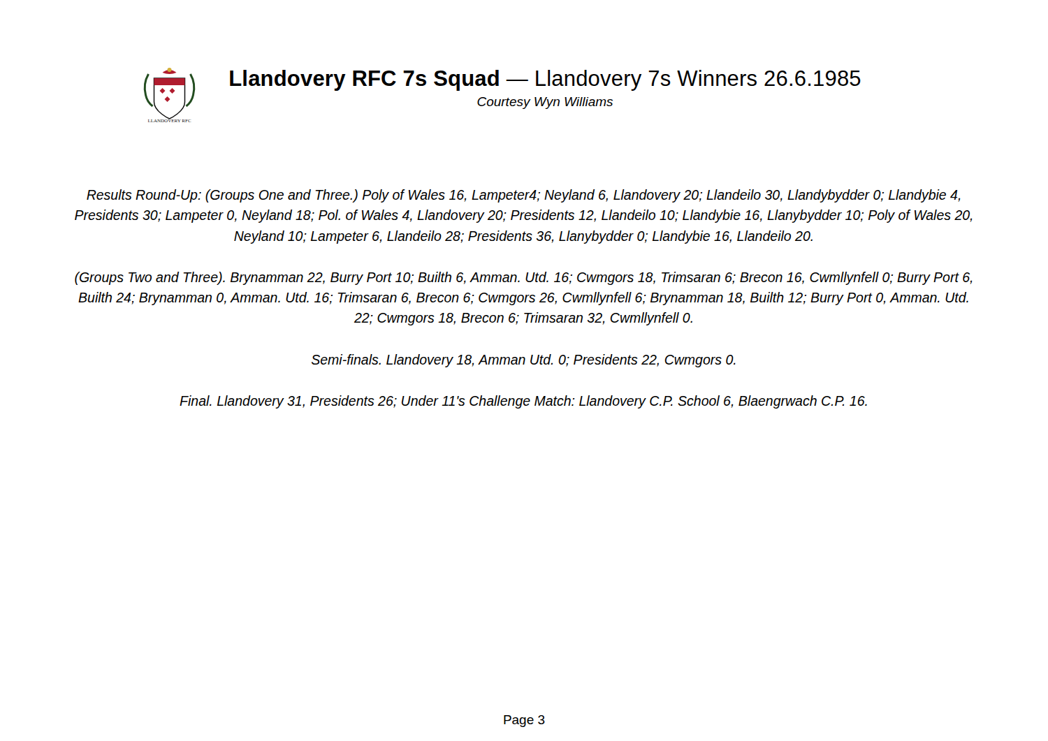Llandovery RFC 7s Squad — Llandovery 7s Winners 26.6.1985
Courtesy Wyn Williams
Results Round-Up: (Groups One and Three.) Poly of Wales 16, Lampeter4; Neyland 6, Llandovery 20; Llandeilo 30, Llandybydder 0; Llandybie 4, Presidents 30; Lampeter 0, Neyland 18; Pol. of Wales 4, Llandovery 20; Presidents 12, Llandeilo 10; Llandybie 16, Llanybydder 10; Poly of Wales 20, Neyland 10; Lampeter 6, Llandeilo 28; Presidents 36, Llanybydder 0; Llandybie 16, Llandeilo 20.
(Groups Two and Three). Brynamman 22, Burry Port 10; Builth 6, Amman. Utd. 16; Cwmgors 18, Trimsaran 6; Brecon 16, Cwmllynfell 0; Burry Port 6, Builth 24; Brynamman 0, Amman. Utd. 16; Trimsaran 6, Brecon 6; Cwmgors 26, Cwmllynfell 6; Brynamman 18, Builth 12; Burry Port 0, Amman. Utd. 22; Cwmgors 18, Brecon 6; Trimsaran 32, Cwmllynfell 0.
Semi-finals. Llandovery 18, Amman Utd. 0; Presidents 22, Cwmgors 0.
Final. Llandovery 31, Presidents 26; Under 11's Challenge Match: Llandovery C.P. School 6, Blaengrwach C.P. 16.
Page 3